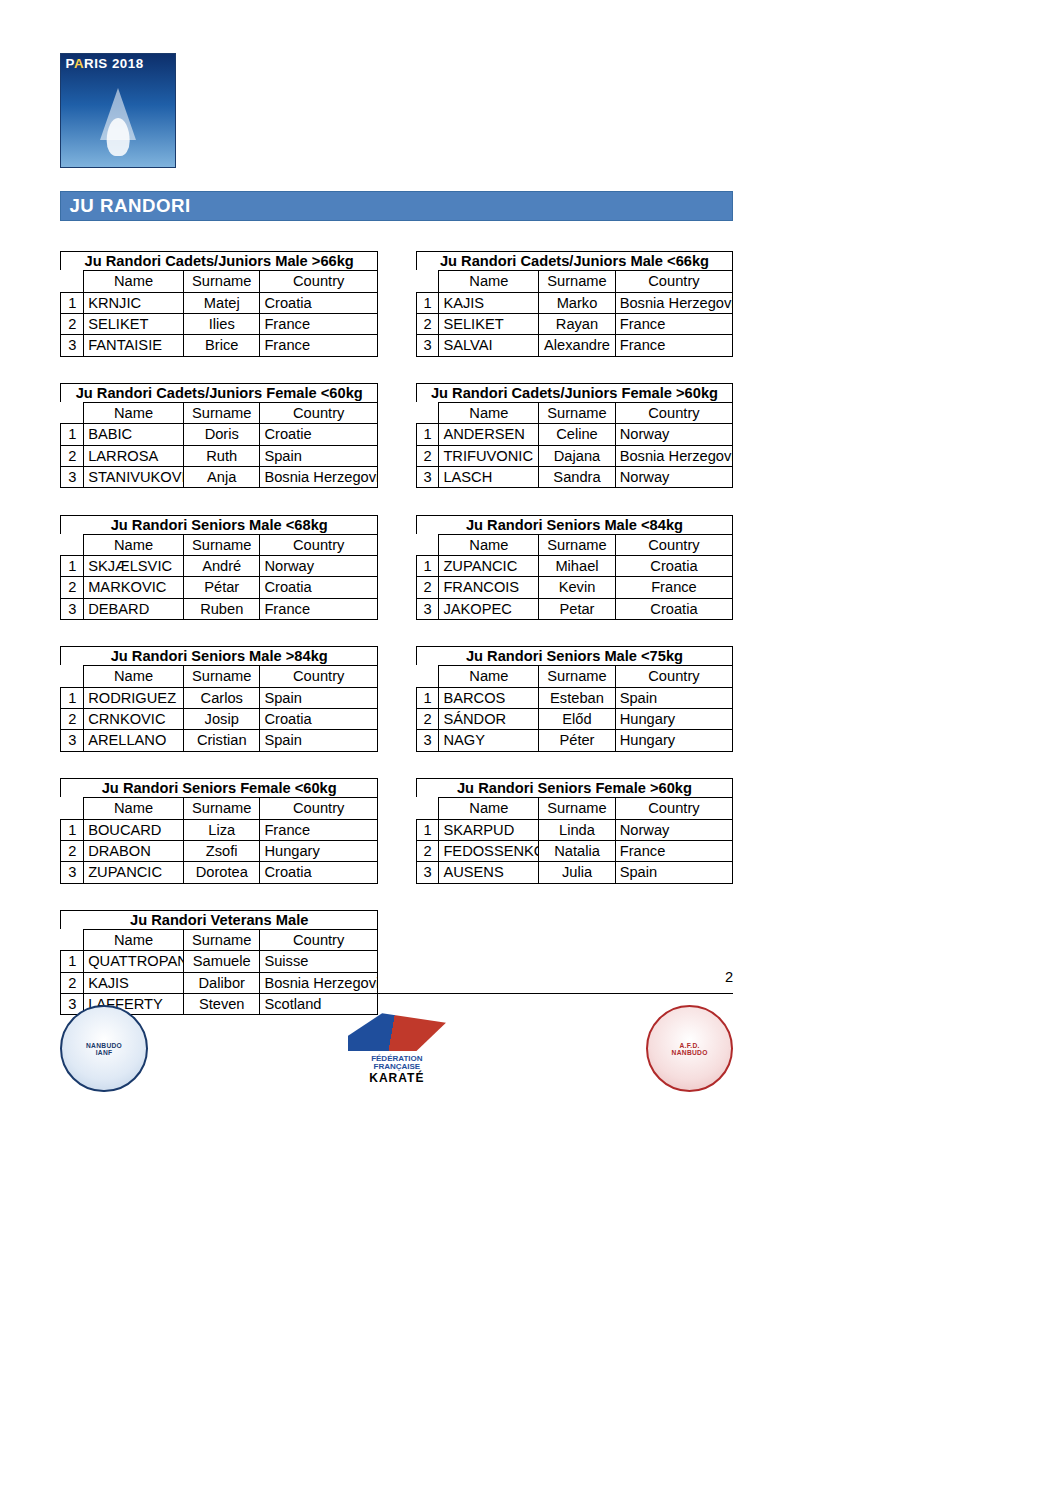PARIS 2018
JU RANDORI
Ju Randori Cadets/Juniors Male >66kg
| | Name | Surname | Country |
| --- | --- | --- | --- |
| 1 | KRNJIC | Matej | Croatia |
| 2 | SELIKET | Ilies | France |
| 3 | FANTAISIE | Brice | France |
Ju Randori Cadets/Juniors Male <66kg
| | Name | Surname | Country |
| --- | --- | --- | --- |
| 1 | KAJIS | Marko | Bosnia Herzegovina |
| 2 | SELIKET | Rayan | France |
| 3 | SALVAI | Alexandre | France |
Ju Randori Cadets/Juniors Female <60kg
| | Name | Surname | Country |
| --- | --- | --- | --- |
| 1 | BABIC | Doris | Croatie |
| 2 | LARROSA | Ruth | Spain |
| 3 | STANIVUKOVIC | Anja | Bosnia Herzegovina |
Ju Randori Cadets/Juniors Female >60kg
| | Name | Surname | Country |
| --- | --- | --- | --- |
| 1 | ANDERSEN | Celine | Norway |
| 2 | TRIFUVONIC | Dajana | Bosnia Herzegovina |
| 3 | LASCH | Sandra | Norway |
Ju Randori Seniors Male <68kg
| | Name | Surname | Country |
| --- | --- | --- | --- |
| 1 | SKJÆLSVIC | André | Norway |
| 2 | MARKOVIC | Pétar | Croatia |
| 3 | DEBARD | Ruben | France |
Ju Randori Seniors Male <84kg
| | Name | Surname | Country |
| --- | --- | --- | --- |
| 1 | ZUPANCIC | Mihael | Croatia |
| 2 | FRANCOIS | Kevin | France |
| 3 | JAKOPEC | Petar | Croatia |
Ju Randori Seniors Male >84kg
| | Name | Surname | Country |
| --- | --- | --- | --- |
| 1 | RODRIGUEZ | Carlos | Spain |
| 2 | CRNKOVIC | Josip | Croatia |
| 3 | ARELLANO | Cristian | Spain |
Ju Randori Seniors Male <75kg
| | Name | Surname | Country |
| --- | --- | --- | --- |
| 1 | BARCOS | Esteban | Spain |
| 2 | SÁNDOR | Előd | Hungary |
| 3 | NAGY | Péter | Hungary |
Ju Randori Seniors Female <60kg
| | Name | Surname | Country |
| --- | --- | --- | --- |
| 1 | BOUCARD | Liza | France |
| 2 | DRABON | Zsofi | Hungary |
| 3 | ZUPANCIC | Dorotea | Croatia |
Ju Randori Seniors Female >60kg
| | Name | Surname | Country |
| --- | --- | --- | --- |
| 1 | SKARPUD | Linda | Norway |
| 2 | FEDOSSENKO | Natalia | France |
| 3 | AUSENS | Julia | Spain |
Ju Randori Veterans Male
| | Name | Surname | Country |
| --- | --- | --- | --- |
| 1 | QUATTROPANI | Samuele | Suisse |
| 2 | KAJIS | Dalibor | Bosnia Herzegovina |
| 3 | LAFFERTY | Steven | Scotland |
2
NANBUDO
IANF
FÉDÉRATION
FRANÇAISE
KARATÉ
A.F.D.
NANBUDO